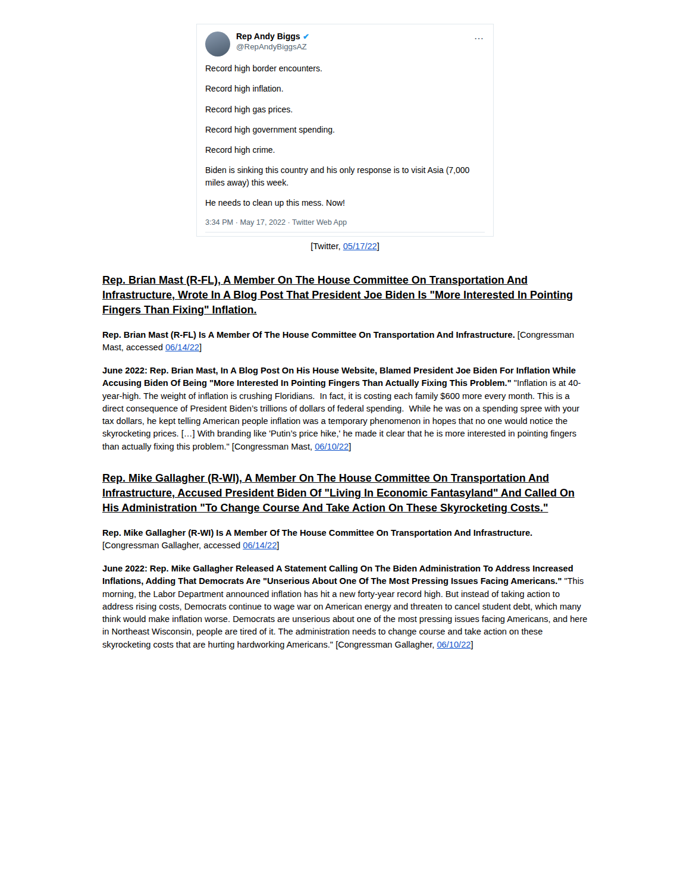Rep Andy Biggs ✔
@RepAndyBiggsAZ
⋯
Record high border encounters.
Record high inflation.
Record high gas prices.
Record high government spending.
Record high crime.
Biden is sinking this country and his only response is to visit Asia (7,000 miles away) this week.
He needs to clean up this mess. Now!
3:34 PM · May 17, 2022 · Twitter Web App
[Twitter, 05/17/22]
Rep. Brian Mast (R-FL), A Member On The House Committee On Transportation And Infrastructure, Wrote In A Blog Post That President Joe Biden Is "More Interested In Pointing Fingers Than Fixing" Inflation.
Rep. Brian Mast (R-FL) Is A Member Of The House Committee On Transportation And Infrastructure. [Congressman Mast, accessed 06/14/22]
June 2022: Rep. Brian Mast, In A Blog Post On His House Website, Blamed President Joe Biden For Inflation While Accusing Biden Of Being "More Interested In Pointing Fingers Than Actually Fixing This Problem." "Inflation is at 40-year-high. The weight of inflation is crushing Floridians. In fact, it is costing each family $600 more every month. This is a direct consequence of President Biden’s trillions of dollars of federal spending. While he was on a spending spree with your tax dollars, he kept telling American people inflation was a temporary phenomenon in hopes that no one would notice the skyrocketing prices. […] With branding like 'Putin’s price hike,' he made it clear that he is more interested in pointing fingers than actually fixing this problem." [Congressman Mast, 06/10/22]
Rep. Mike Gallagher (R-WI), A Member On The House Committee On Transportation And Infrastructure, Accused President Biden Of "Living In Economic Fantasyland" And Called On His Administration "To Change Course And Take Action On These Skyrocketing Costs."
Rep. Mike Gallagher (R-WI) Is A Member Of The House Committee On Transportation And Infrastructure. [Congressman Gallagher, accessed 06/14/22]
June 2022: Rep. Mike Gallagher Released A Statement Calling On The Biden Administration To Address Increased Inflations, Adding That Democrats Are "Unserious About One Of The Most Pressing Issues Facing Americans." "This morning, the Labor Department announced inflation has hit a new forty-year record high. But instead of taking action to address rising costs, Democrats continue to wage war on American energy and threaten to cancel student debt, which many think would make inflation worse. Democrats are unserious about one of the most pressing issues facing Americans, and here in Northeast Wisconsin, people are tired of it. The administration needs to change course and take action on these skyrocketing costs that are hurting hardworking Americans." [Congressman Gallagher, 06/10/22]